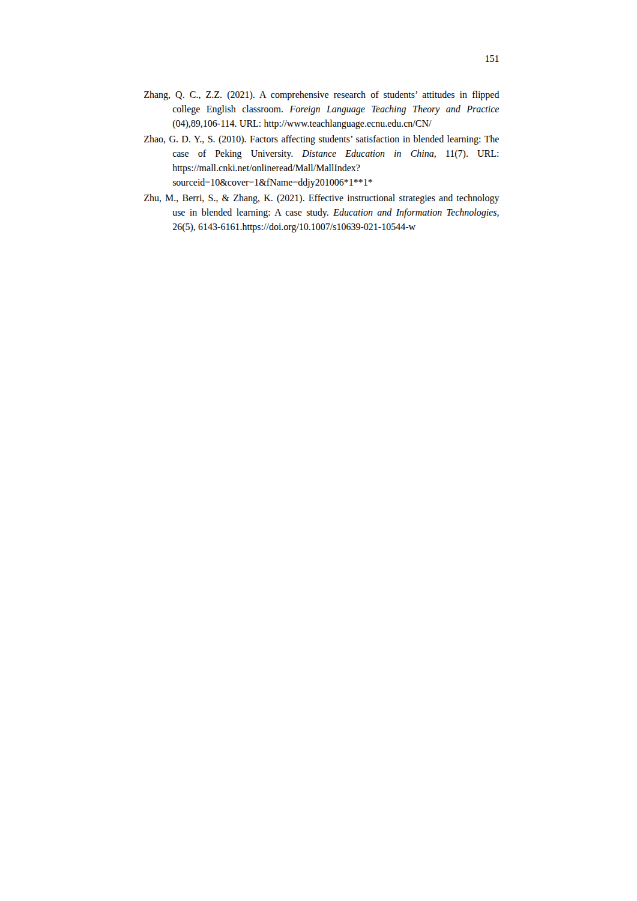151
Zhang, Q. C., Z.Z. (2021). A comprehensive research of students’ attitudes in flipped college English classroom. Foreign Language Teaching Theory and Practice (04),89,106-114. URL: http://www.teachlanguage.ecnu.edu.cn/CN/
Zhao, G. D. Y., S. (2010). Factors affecting students’ satisfaction in blended learning: The case of Peking University. Distance Education in China, 11(7). URL: https://mall.cnki.net/onlineread/Mall/MallIndex?sourceid=10&cover=1&fName=ddjy201006*1**1*
Zhu, M., Berri, S., & Zhang, K. (2021). Effective instructional strategies and technology use in blended learning: A case study. Education and Information Technologies, 26(5), 6143-6161.https://doi.org/10.1007/s10639-021-10544-w